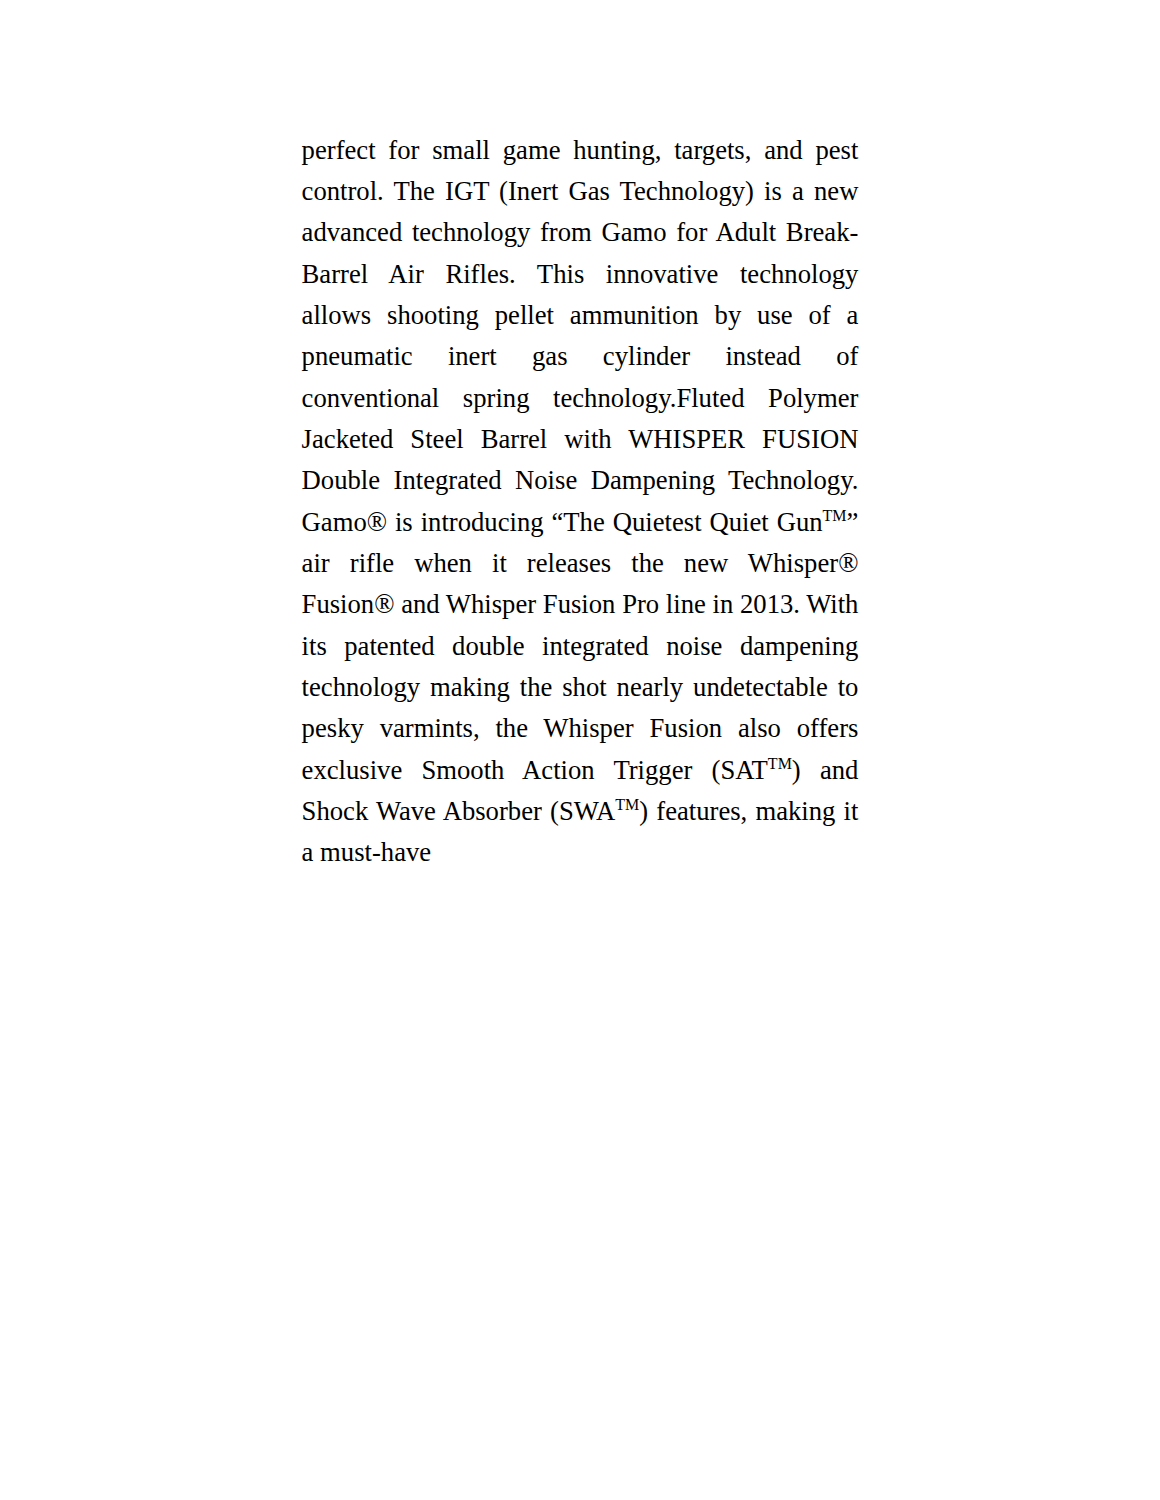perfect for small game hunting, targets, and pest control. The IGT (Inert Gas Technology) is a new advanced technology from Gamo for Adult Break-Barrel Air Rifles. This innovative technology allows shooting pellet ammunition by use of a pneumatic inert gas cylinder instead of conventional spring technology.Fluted Polymer Jacketed Steel Barrel with WHISPER FUSION Double Integrated Noise Dampening Technology. Gamo® is introducing “The Quietest Quiet GunTM” air rifle when it releases the new Whisper® Fusion® and Whisper Fusion Pro line in 2013. With its patented double integrated noise dampening technology making the shot nearly undetectable to pesky varmints, the Whisper Fusion also offers exclusive Smooth Action Trigger (SATTM) and Shock Wave Absorber (SWATM) features, making it a must-have